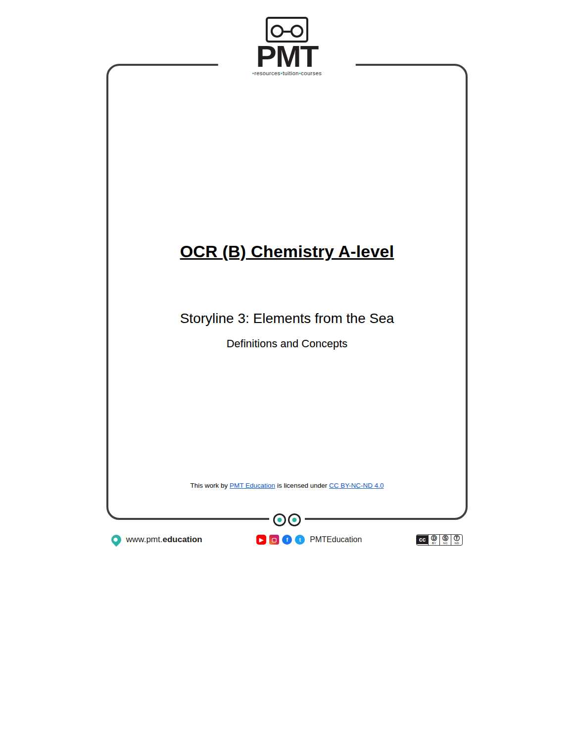PMT
•resources•tuition•courses
OCR (B) Chemistry A-level
Storyline 3: Elements from the Sea
Definitions and Concepts
This work by PMT Education is licensed under CC BY-NC-ND 4.0
www.pmt.education
▶ ▢ f t PMTEducation
cc
ⒹBY
ⓈNC
ⓉND